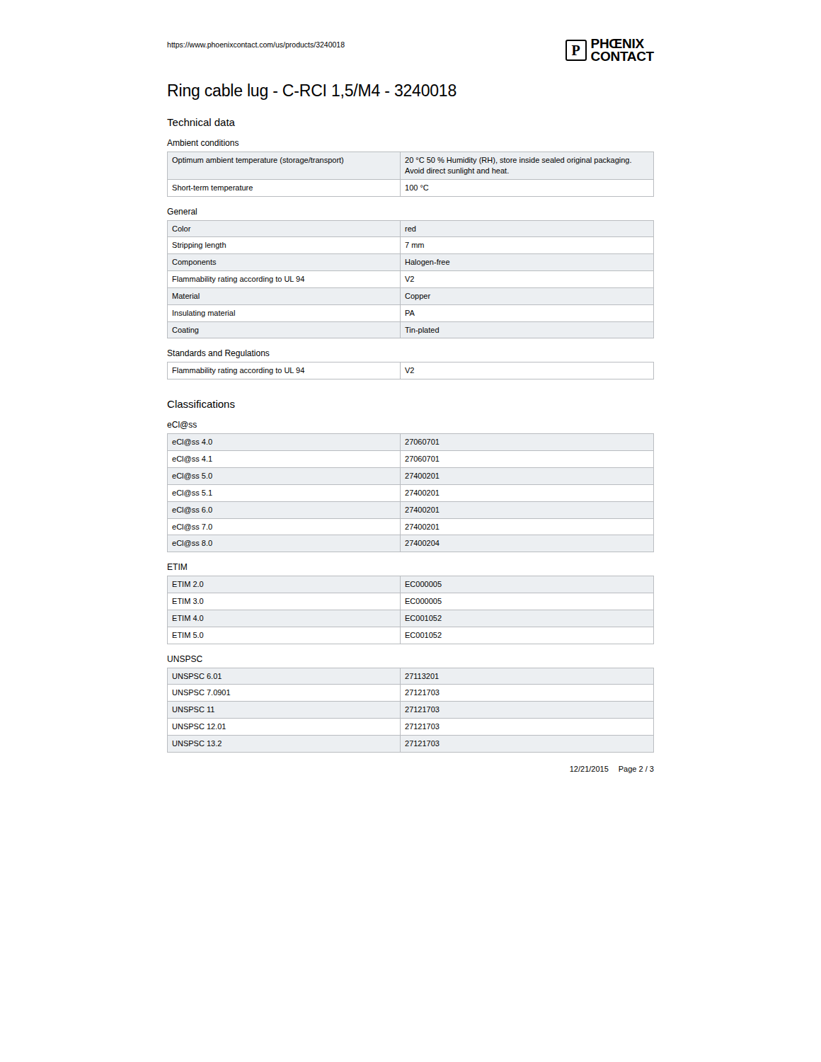https://www.phoenixcontact.com/us/products/3240018
P
PHŒNIX
CONTACT
Ring cable lug - C-RCI 1,5/M4 - 3240018
Technical data
Ambient conditions
| Optimum ambient temperature (storage/transport) | 20 °C 50 % Humidity (RH), store inside sealed original packaging. Avoid direct sunlight and heat. |
| Short-term temperature | 100 °C |
General
| Color | red |
| Stripping length | 7 mm |
| Components | Halogen-free |
| Flammability rating according to UL 94 | V2 |
| Material | Copper |
| Insulating material | PA |
| Coating | Tin-plated |
Standards and Regulations
| Flammability rating according to UL 94 | V2 |
Classifications
eCl@ss
| eCl@ss 4.0 | 27060701 |
| eCl@ss 4.1 | 27060701 |
| eCl@ss 5.0 | 27400201 |
| eCl@ss 5.1 | 27400201 |
| eCl@ss 6.0 | 27400201 |
| eCl@ss 7.0 | 27400201 |
| eCl@ss 8.0 | 27400204 |
ETIM
| ETIM 2.0 | EC000005 |
| ETIM 3.0 | EC000005 |
| ETIM 4.0 | EC001052 |
| ETIM 5.0 | EC001052 |
UNSPSC
| UNSPSC 6.01 | 27113201 |
| UNSPSC 7.0901 | 27121703 |
| UNSPSC 11 | 27121703 |
| UNSPSC 12.01 | 27121703 |
| UNSPSC 13.2 | 27121703 |
12/21/2015 Page 2 / 3